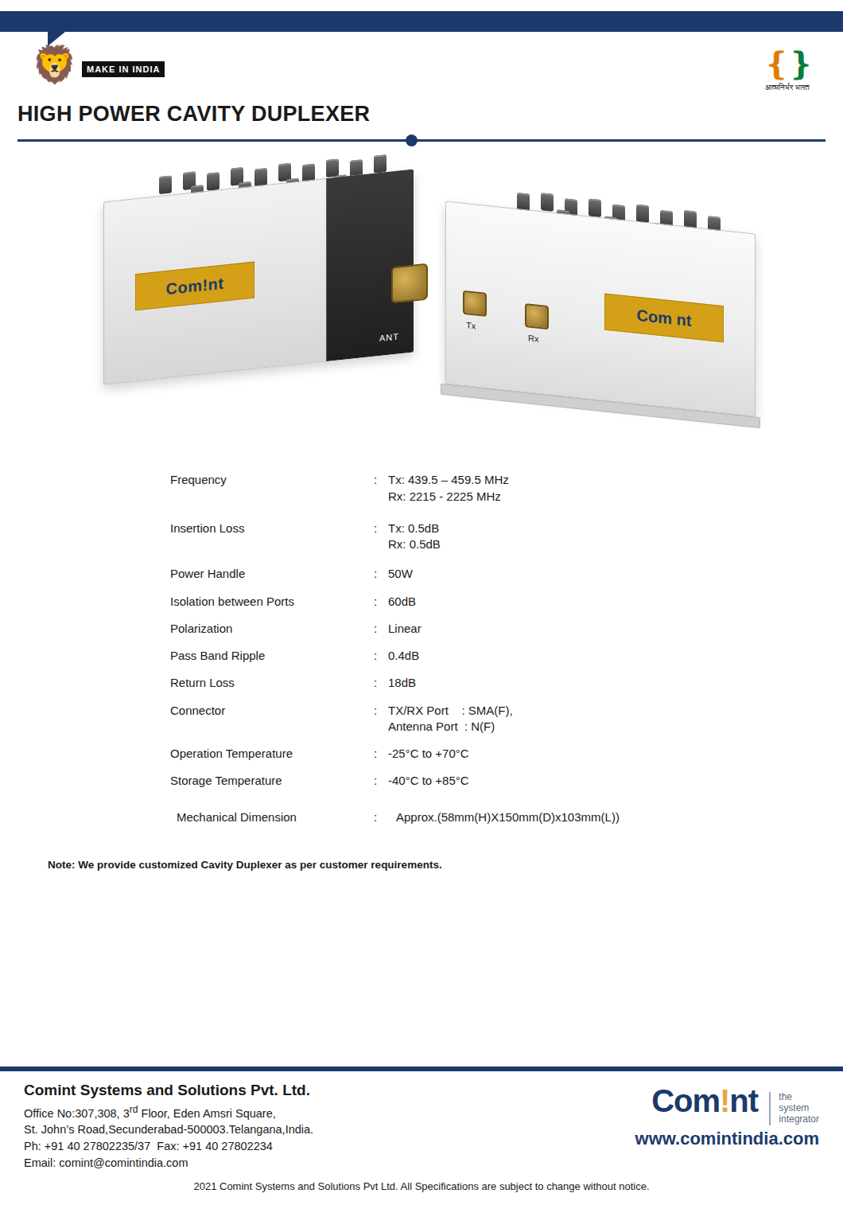🦁
MAKE IN INDIA
❴❵
आत्मनिर्भर भारत
HIGH POWER CAVITY DUPLEXER
Com!nt
ANT
Com nt
Tx
Rx
| Frequency | : | Tx: 439.5 – 459.5 MHz Rx: 2215 - 2225 MHz |
| Insertion Loss | : | Tx: 0.5dB Rx: 0.5dB |
| Power Handle | : | 50W |
| Isolation between Ports | : | 60dB |
| Polarization | : | Linear |
| Pass Band Ripple | : | 0.4dB |
| Return Loss | : | 18dB |
| Connector | : | TX/RX Port : SMA(F), Antenna Port : N(F) |
| Operation Temperature | : | -25°C to +70°C |
| Storage Temperature | : | -40°C to +85°C |
| Mechanical Dimension | : | Approx.(58mm(H)X150mm(D)x103mm(L)) |
Note: We provide customized Cavity Duplexer as per customer requirements.
Comint Systems and Solutions Pvt. Ltd.
Office No:307,308, 3rd Floor, Eden Amsri Square,
St. John’s Road,Secunderabad-500003.Telangana,India.
Ph: +91 40 27802235/37 Fax: +91 40 27802234
Email: comint@comintindia.com
Com!nt the
system
integrator www.comintindia.com
2021 Comint Systems and Solutions Pvt Ltd. All Specifications are subject to change without notice.